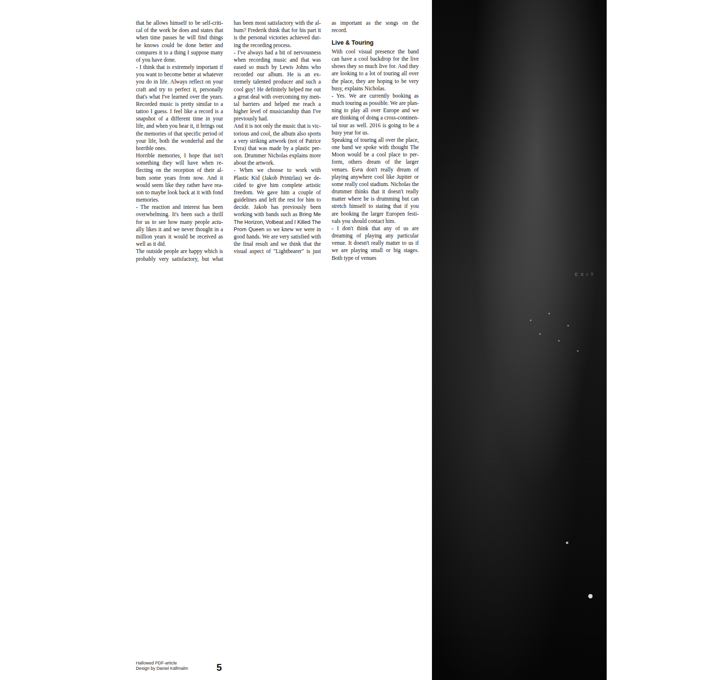EXIT
that he allows himself to be self-critical of the work he does and states that when time passes he will find things he knows could be done better and compares it to a thing I suppose many of you have done.
- I think that is extremely important if you want to become better at whatever you do in life. Always reflect on your craft and try to perfect it, personally that's what I've learned over the years. Recorded music is pretty similar to a tattoo I guess. I feel like a record is a snapshot of a different time in your life, and when you hear it, it brings out the memories of that specific period of your life, both the wonderful and the horrible ones.
Horrible memories, I hope that isn't something they will have when reflecting on the reception of their album some years from now. And it would seem like they rather have reason to maybe look back at it with fond memories.
- The reaction and interest has been overwhelming. It's been such a thrill for us to see how many people actually likes it and we never thought in a million years it would be received as well as it did.
The outside people are happy which is probably very satisfactory, but what has been most satisfactory with the album? Frederik think that for his part it is the personal victories achieved during the recording process.
- I've always had a bit of nervousness when recording music and that was eased so much by Lewis Johns who recorded our album. He is an extremely talented producer and such a cool guy! He definitely helped me out a great deal with overcoming my mental barriers and helped me reach a higher level of musicianship than I've previously had.
And it is not only the music that is victorious and cool, the album also sports a very striking artwork (not of Patrice Evra) that was made by a plastic person. Drummer Nicholas explains more about the artwork.
- When we choose to work with Plastic Kid (Jakob Printzlau) we decided to give him complete artistic freedom. We gave him a couple of guidelines and left the rest for him to decide. Jakob has previously been working with bands such as Bring Me The Horizon, Volbeat and I Killed The Prom Queen so we knew we were in good hands. We are very satisfied with the final result and we think that the visual aspect of "Lightbearer" is just as important as the songs on the record.
Live & Touring
With cool visual presence the band can have a cool backdrop for the live shows they so much live for. And they are looking to a lot of touring all over the place, they are hoping to be very busy, explains Nicholas.
- Yes. We are currently booking as much touring as possible. We are planning to play all over Europe and we are thinking of doing a cross-continental tour as well. 2016 is going to be a busy year for us.
Speaking of touring all over the place, one band we spoke with thought The Moon would be a cool place to perform, others dream of the larger venues. Evra don't really dream of playing anywhere cool like Jupiter or some really cool stadium. Nicholas the drummer thinks that it doesn't really matter where he is drumming but can stretch himself to stating that if you are booking the larger Europen festivals you should contact him.
- I don't think that any of us are dreaming of playing any particular venue. It doesn't really matter to us if we are playing small or big stages. Both type of venues
Hallowed PDF-article
Design by Daniel Källmalm
5